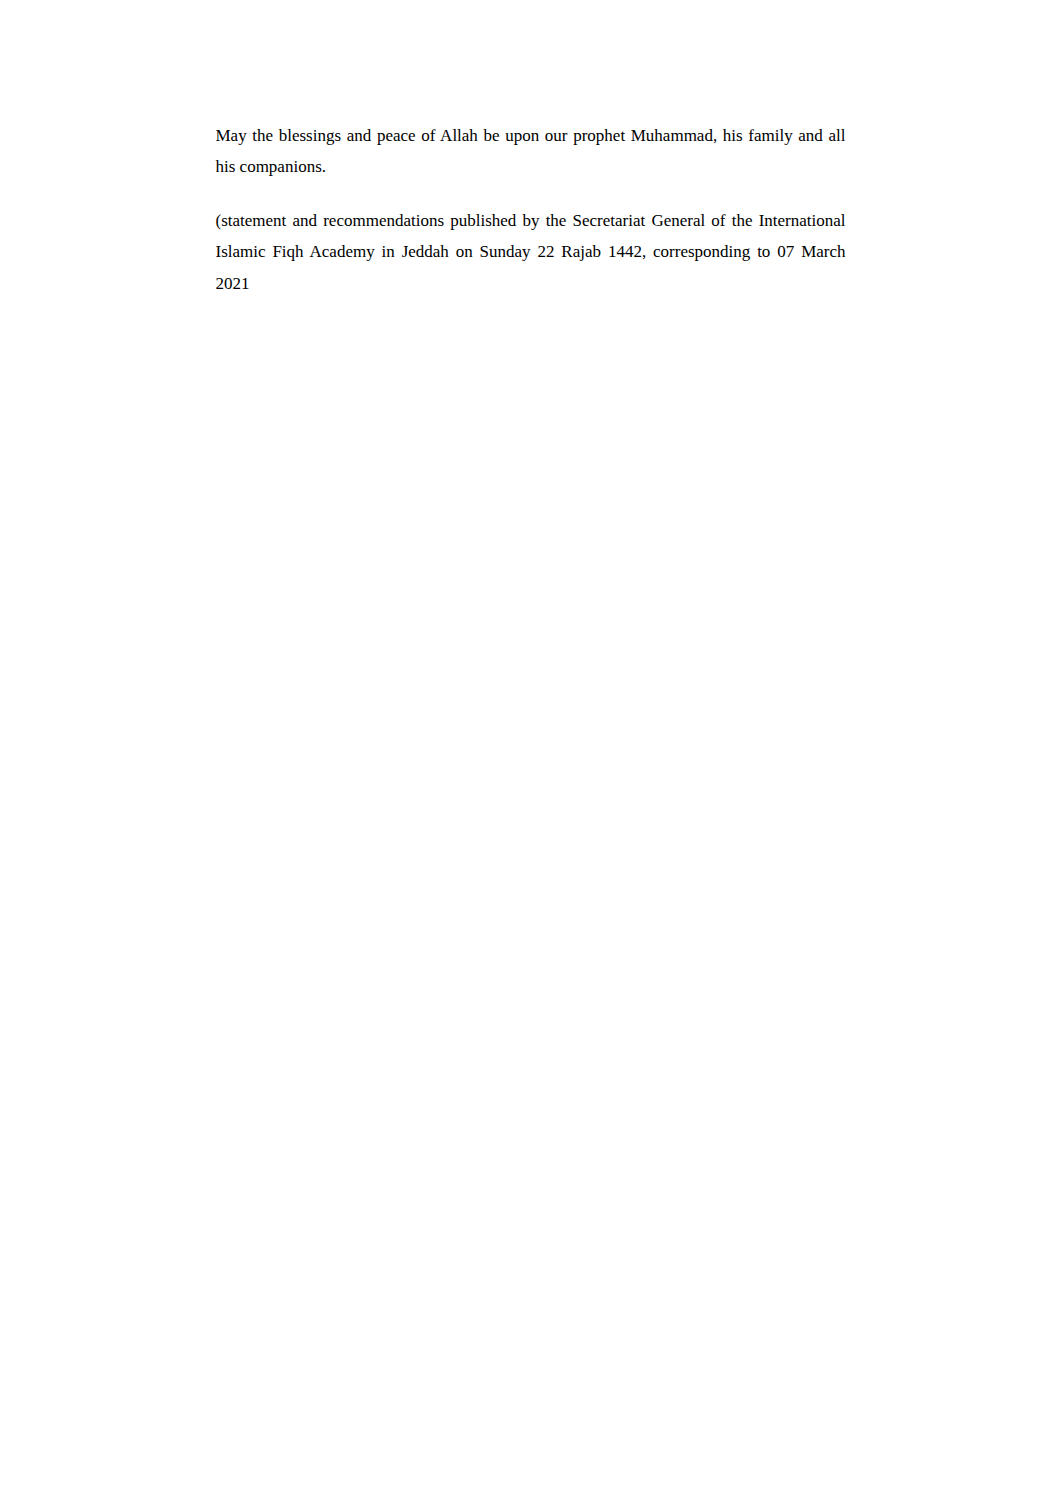May the blessings and peace of Allah be upon our prophet Muhammad, his family and all his companions.
(statement and recommendations published by the Secretariat General of the International Islamic Fiqh Academy in Jeddah on Sunday 22 Rajab 1442, corresponding to 07 March 2021